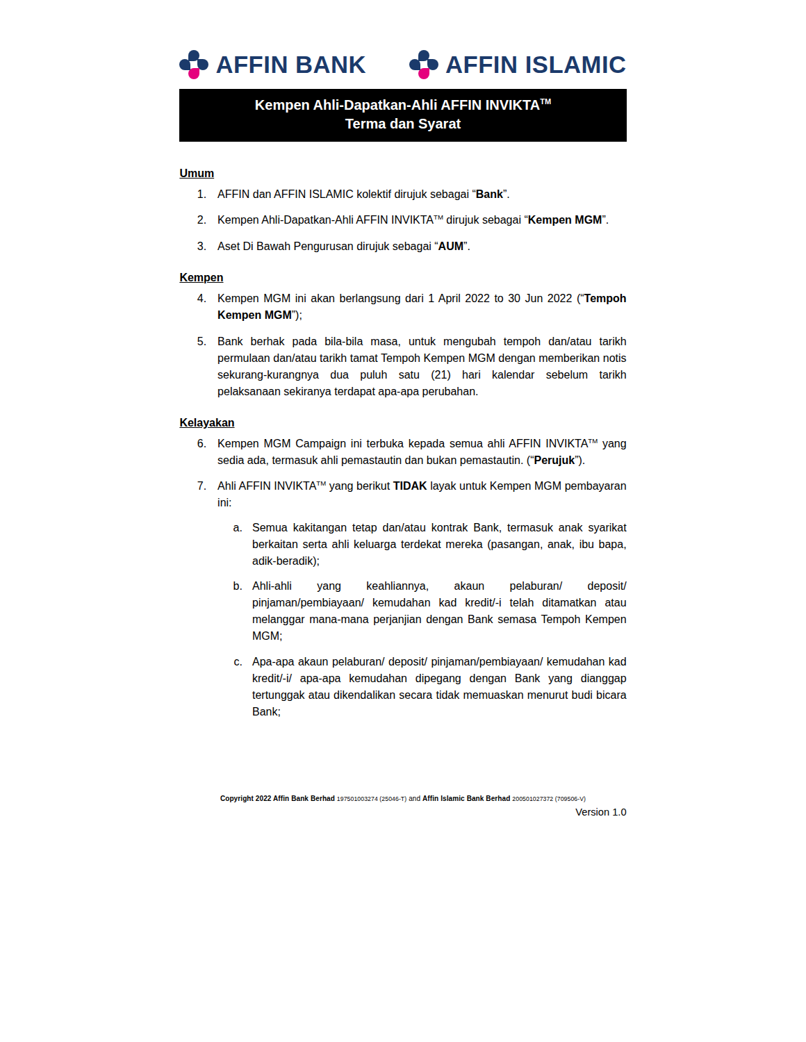AFFIN BANK
AFFIN ISLAMIC
Kempen Ahli-Dapatkan-Ahli AFFIN INVIKTATM
Terma dan Syarat
Umum
AFFIN dan AFFIN ISLAMIC kolektif dirujuk sebagai “Bank”.
Kempen Ahli-Dapatkan-Ahli AFFIN INVIKTATM dirujuk sebagai “Kempen MGM”.
Aset Di Bawah Pengurusan dirujuk sebagai “AUM”.
Kempen
Kempen MGM ini akan berlangsung dari 1 April 2022 to 30 Jun 2022 (“Tempoh Kempen MGM”);
Bank berhak pada bila-bila masa, untuk mengubah tempoh dan/atau tarikh permulaan dan/atau tarikh tamat Tempoh Kempen MGM dengan memberikan notis sekurang-kurangnya dua puluh satu (21) hari kalendar sebelum tarikh pelaksanaan sekiranya terdapat apa-apa perubahan.
Kelayakan
Kempen MGM Campaign ini terbuka kepada semua ahli AFFIN INVIKTATM yang sedia ada, termasuk ahli pemastautin dan bukan pemastautin. (“Perujuk”).
Ahli AFFIN INVIKTATM yang berikut TIDAK layak untuk Kempen MGM pembayaran ini:
Semua kakitangan tetap dan/atau kontrak Bank, termasuk anak syarikat berkaitan serta ahli keluarga terdekat mereka (pasangan, anak, ibu bapa, adik-beradik);
Ahli-ahli yang keahliannya, akaun pelaburan/ deposit/ pinjaman/pembiayaan/ kemudahan kad kredit/-i telah ditamatkan atau melanggar mana-mana perjanjian dengan Bank semasa Tempoh Kempen MGM;
Apa-apa akaun pelaburan/ deposit/ pinjaman/pembiayaan/ kemudahan kad kredit/-i/ apa-apa kemudahan dipegang dengan Bank yang dianggap tertunggak atau dikendalikan secara tidak memuaskan menurut budi bicara Bank;
Copyright 2022 Affin Bank Berhad 197501003274 (25046-T) and Affin Islamic Bank Berhad 200501027372 (709506-V)
Version 1.0